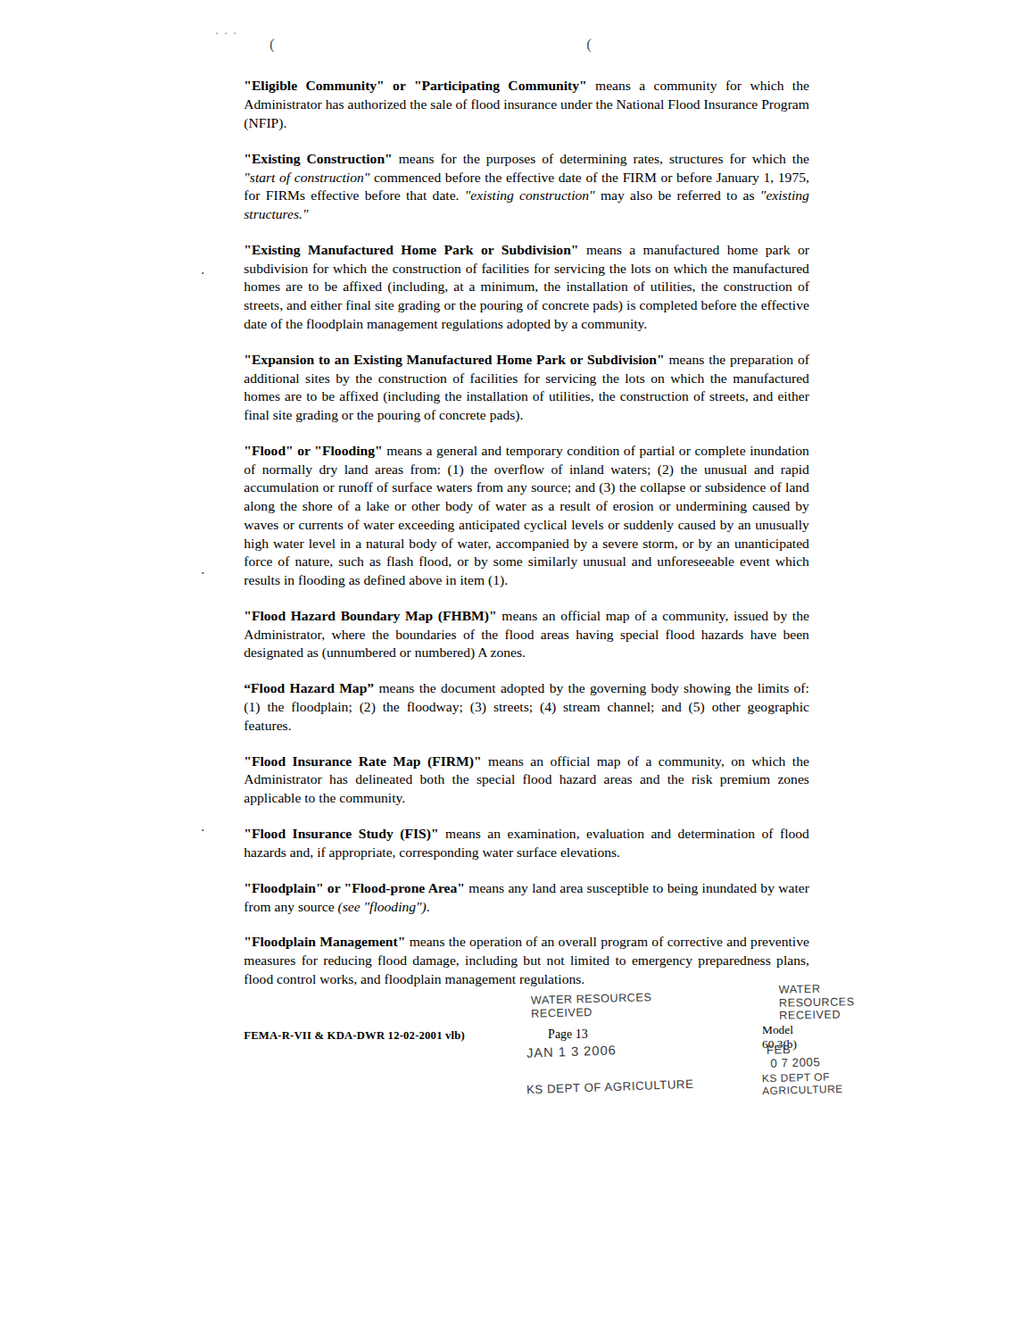. . .
(
(
.
.
.
"Eligible Community" or "Participating Community" means a community for which the Administrator has authorized the sale of flood insurance under the National Flood Insurance Program (NFIP).
"Existing Construction" means for the purposes of determining rates, structures for which the "start of construction" commenced before the effective date of the FIRM or before January 1, 1975, for FIRMs effective before that date. "existing construction" may also be referred to as "existing structures."
"Existing Manufactured Home Park or Subdivision" means a manufactured home park or subdivision for which the construction of facilities for servicing the lots on which the manufactured homes are to be affixed (including, at a minimum, the installation of utilities, the construction of streets, and either final site grading or the pouring of concrete pads) is completed before the effective date of the floodplain management regulations adopted by a community.
"Expansion to an Existing Manufactured Home Park or Subdivision" means the preparation of additional sites by the construction of facilities for servicing the lots on which the manufactured homes are to be affixed (including the installation of utilities, the construction of streets, and either final site grading or the pouring of concrete pads).
"Flood" or "Flooding" means a general and temporary condition of partial or complete inundation of normally dry land areas from: (1) the overflow of inland waters; (2) the unusual and rapid accumulation or runoff of surface waters from any source; and (3) the collapse or subsidence of land along the shore of a lake or other body of water as a result of erosion or undermining caused by waves or currents of water exceeding anticipated cyclical levels or suddenly caused by an unusually high water level in a natural body of water, accompanied by a severe storm, or by an unanticipated force of nature, such as flash flood, or by some similarly unusual and unforeseeable event which results in flooding as defined above in item (1).
"Flood Hazard Boundary Map (FHBM)" means an official map of a community, issued by the Administrator, where the boundaries of the flood areas having special flood hazards have been designated as (unnumbered or numbered) A zones.
“Flood Hazard Map” means the document adopted by the governing body showing the limits of: (1) the floodplain; (2) the floodway; (3) streets; (4) stream channel; and (5) other geographic features.
"Flood Insurance Rate Map (FIRM)" means an official map of a community, on which the Administrator has delineated both the special flood hazard areas and the risk premium zones applicable to the community.
"Flood Insurance Study (FIS)" means an examination, evaluation and determination of flood hazards and, if appropriate, corresponding water surface elevations.
"Floodplain" or "Flood-prone Area" means any land area susceptible to being inundated by water from any source (see "flooding").
"Floodplain Management" means the operation of an overall program of corrective and preventive measures for reducing flood damage, including but not limited to emergency preparedness plans, flood control works, and floodplain management regulations.
FEMA-R-VII & KDA-DWR 12-02-2001 vlb)
Page 13
Model 60.3(b)
WATER RESOURCES
RECEIVED
WATER RESOURCES
RECEIVED
JAN 1 3 2006
FEB 0 7 2005
KS DEPT OF AGRICULTURE
KS DEPT OF AGRICULTURE